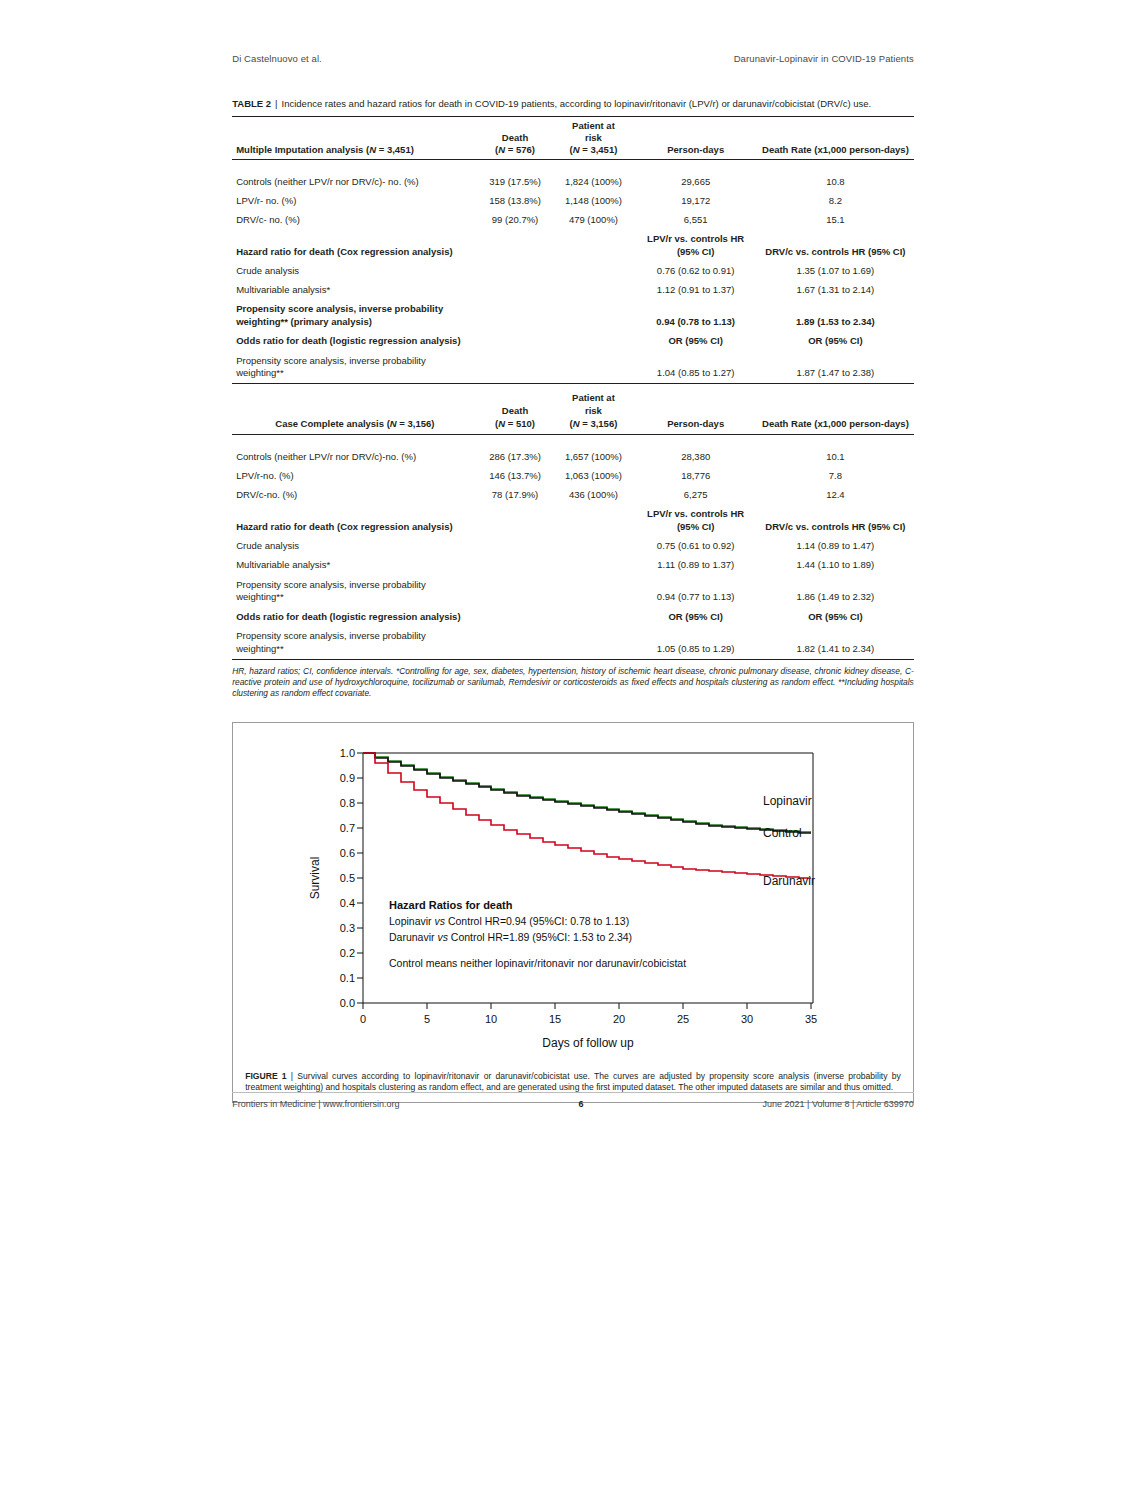Di Castelnuovo et al.
Darunavir-Lopinavir in COVID-19 Patients
TABLE 2|Incidence rates and hazard ratios for death in COVID-19 patients, according to lopinavir/ritonavir (LPV/r) or darunavir/cobicistat (DRV/c) use.
| Multiple Imputation analysis ( N = 3,451) | Death ( N = 576) | Patient at risk ( N = 3,451) | Person-days | Death Rate (x1,000 person-days) |
| --- | --- | --- | --- | --- |
| Controls (neither LPV/r nor DRV/c)- no. (%) | 319 (17.5%) | 1,824 (100%) | 29,665 | 10.8 |
| LPV/r- no. (%) | 158 (13.8%) | 1,148 (100%) | 19,172 | 8.2 |
| DRV/c- no. (%) | 99 (20.7%) | 479 (100%) | 6,551 | 15.1 |
| Hazard ratio for death (Cox regression analysis) | | | LPV/r vs. controls HR (95% CI) | DRV/c vs. controls HR (95% CI) |
| Crude analysis | | | 0.76 (0.62 to 0.91) | 1.35 (1.07 to 1.69) |
| Multivariable analysis* | | | 1.12 (0.91 to 1.37) | 1.67 (1.31 to 2.14) |
| Propensity score analysis, inverse probability weighting** (primary analysis) | | | 0.94 (0.78 to 1.13) | 1.89 (1.53 to 2.34) |
| Odds ratio for death (logistic regression analysis) | | | OR (95% CI) | OR (95% CI) |
| Propensity score analysis, inverse probability weighting** | | | 1.04 (0.85 to 1.27) | 1.87 (1.47 to 2.38) |
| Case Complete analysis ( N = 3,156) | Death ( N = 510) | Patient at risk ( N = 3,156) | Person-days | Death Rate (x1,000 person-days) |
| Controls (neither LPV/r nor DRV/c)-no. (%) | 286 (17.3%) | 1,657 (100%) | 28,380 | 10.1 |
| LPV/r-no. (%) | 146 (13.7%) | 1,063 (100%) | 18,776 | 7.8 |
| DRV/c-no. (%) | 78 (17.9%) | 436 (100%) | 6,275 | 12.4 |
| Hazard ratio for death (Cox regression analysis) | | | LPV/r vs. controls HR (95% CI) | DRV/c vs. controls HR (95% CI) |
| Crude analysis | | | 0.75 (0.61 to 0.92) | 1.14 (0.89 to 1.47) |
| Multivariable analysis* | | | 1.11 (0.89 to 1.37) | 1.44 (1.10 to 1.89) |
| Propensity score analysis, inverse probability weighting** | | | 0.94 (0.77 to 1.13) | 1.86 (1.49 to 2.32) |
| Odds ratio for death (logistic regression analysis) | | | OR (95% CI) | OR (95% CI) |
| Propensity score analysis, inverse probability weighting** | | | 1.05 (0.85 to 1.29) | 1.82 (1.41 to 2.34) |
HR, hazard ratios; CI, confidence intervals. *Controlling for age, sex, diabetes, hypertension, history of ischemic heart disease, chronic pulmonary disease, chronic kidney disease, C-reactive protein and use of hydroxychloroquine, tocilizumab or sarilumab, Remdesivir or corticosteroids as fixed effects and hospitals clustering as random effect. **Including hospitals clustering as random effect covariate.
1.0 0.9 0.8 0.7 0.6 0.5 0.4 0.3 0.2 0.1 0.0 0 5 10 15 20 25 30 35 Days of follow up Survival Lopinavir Control Darunavir Hazard Ratios for death Lopinavir vs Control HR=0.94 (95%CI: 0.78 to 1.13) Darunavir vs Control HR=1.89 (95%CI: 1.53 to 2.34) Control means neither lopinavir/ritonavir nor darunavir/cobicistat
FIGURE 1 | Survival curves according to lopinavir/ritonavir or darunavir/cobicistat use. The curves are adjusted by propensity score analysis (inverse probability by treatment weighting) and hospitals clustering as random effect, and are generated using the first imputed dataset. The other imputed datasets are similar and thus omitted.
Frontiers in Medicine | www.frontiersin.org
6
June 2021 | Volume 8 | Article 639970